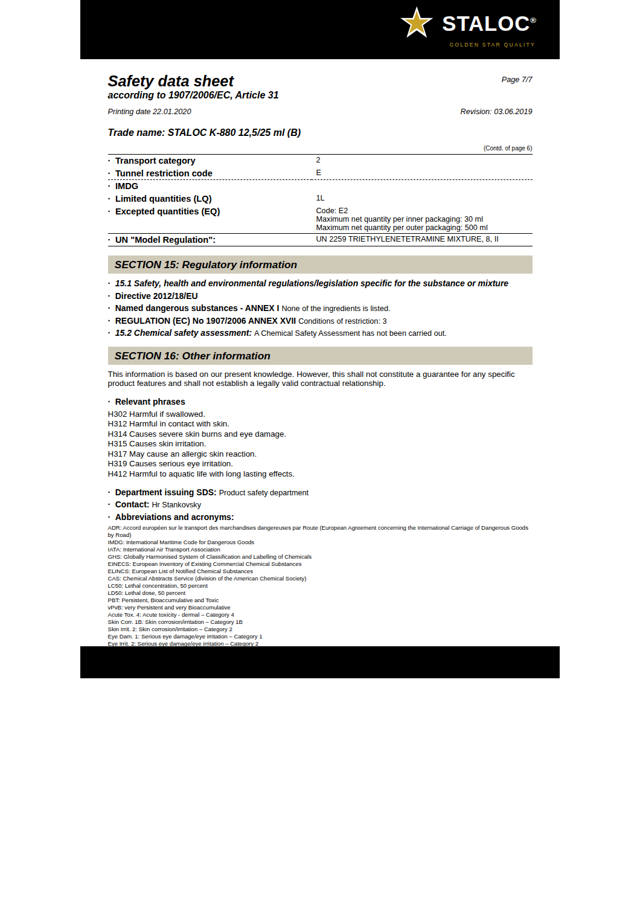STALOC®
GOLDEN STAR QUALITY
Page 7/7
Safety data sheet
according to 1907/2006/EC, Article 31
Printing date 22.01.2020 Revision: 03.06.2019
Trade name: STALOC K-880 12,5/25 ml (B)
(Contd. of page 6)
| Transport category | 2 |
| Tunnel restriction code | E |
| IMDG | |
| Limited quantities (LQ) | 1L |
| Excepted quantities (EQ) | Code: E2 Maximum net quantity per inner packaging: 30 ml Maximum net quantity per outer packaging: 500 ml |
| UN "Model Regulation": | UN 2259 TRIETHYLENETETRAMINE MIXTURE, 8, II |
SECTION 15: Regulatory information
15.1 Safety, health and environmental regulations/legislation specific for the substance or mixture
Directive 2012/18/EU
Named dangerous substances - ANNEX I None of the ingredients is listed.
REGULATION (EC) No 1907/2006 ANNEX XVII Conditions of restriction: 3
15.2 Chemical safety assessment: A Chemical Safety Assessment has not been carried out.
SECTION 16: Other information
This information is based on our present knowledge. However, this shall not constitute a guarantee for any specific product features and shall not establish a legally valid contractual relationship.
Relevant phrases
H302 Harmful if swallowed.
H312 Harmful in contact with skin.
H314 Causes severe skin burns and eye damage.
H315 Causes skin irritation.
H317 May cause an allergic skin reaction.
H319 Causes serious eye irritation.
H412 Harmful to aquatic life with long lasting effects.
Department issuing SDS: Product safety department
Contact: Hr Stankovsky
Abbreviations and acronyms:
ADR: Accord européen sur le transport des marchandises dangereuses par Route (European Agreement concerning the International Carriage of Dangerous Goods by Road)
IMDG: International Maritime Code for Dangerous Goods
IATA: International Air Transport Association
GHS: Globally Harmonised System of Classification and Labelling of Chemicals
EINECS: European Inventory of Existing Commercial Chemical Substances
ELINCS: European List of Notified Chemical Substances
CAS: Chemical Abstracts Service (division of the American Chemical Society)
LC50: Lethal concentration, 50 percent
LD50: Lethal dose, 50 percent
PBT: Persistent, Bioaccumulative and Toxic
vPvB: very Persistent and very Bioaccumulative
Acute Tox. 4: Acute toxicity - dermal – Category 4
Skin Corr. 1B: Skin corrosion/irritation – Category 1B
Skin Irrit. 2: Skin corrosion/irritation – Category 2
Eye Dam. 1: Serious eye damage/eye irritation – Category 1
Eye Irrit. 2: Serious eye damage/eye irritation – Category 2
Skin Sens. 1: Skin sensitisation – Category 1
Aquatic Chronic 3: Hazardous to the aquatic environment - long-term aquatic hazard – Category 3